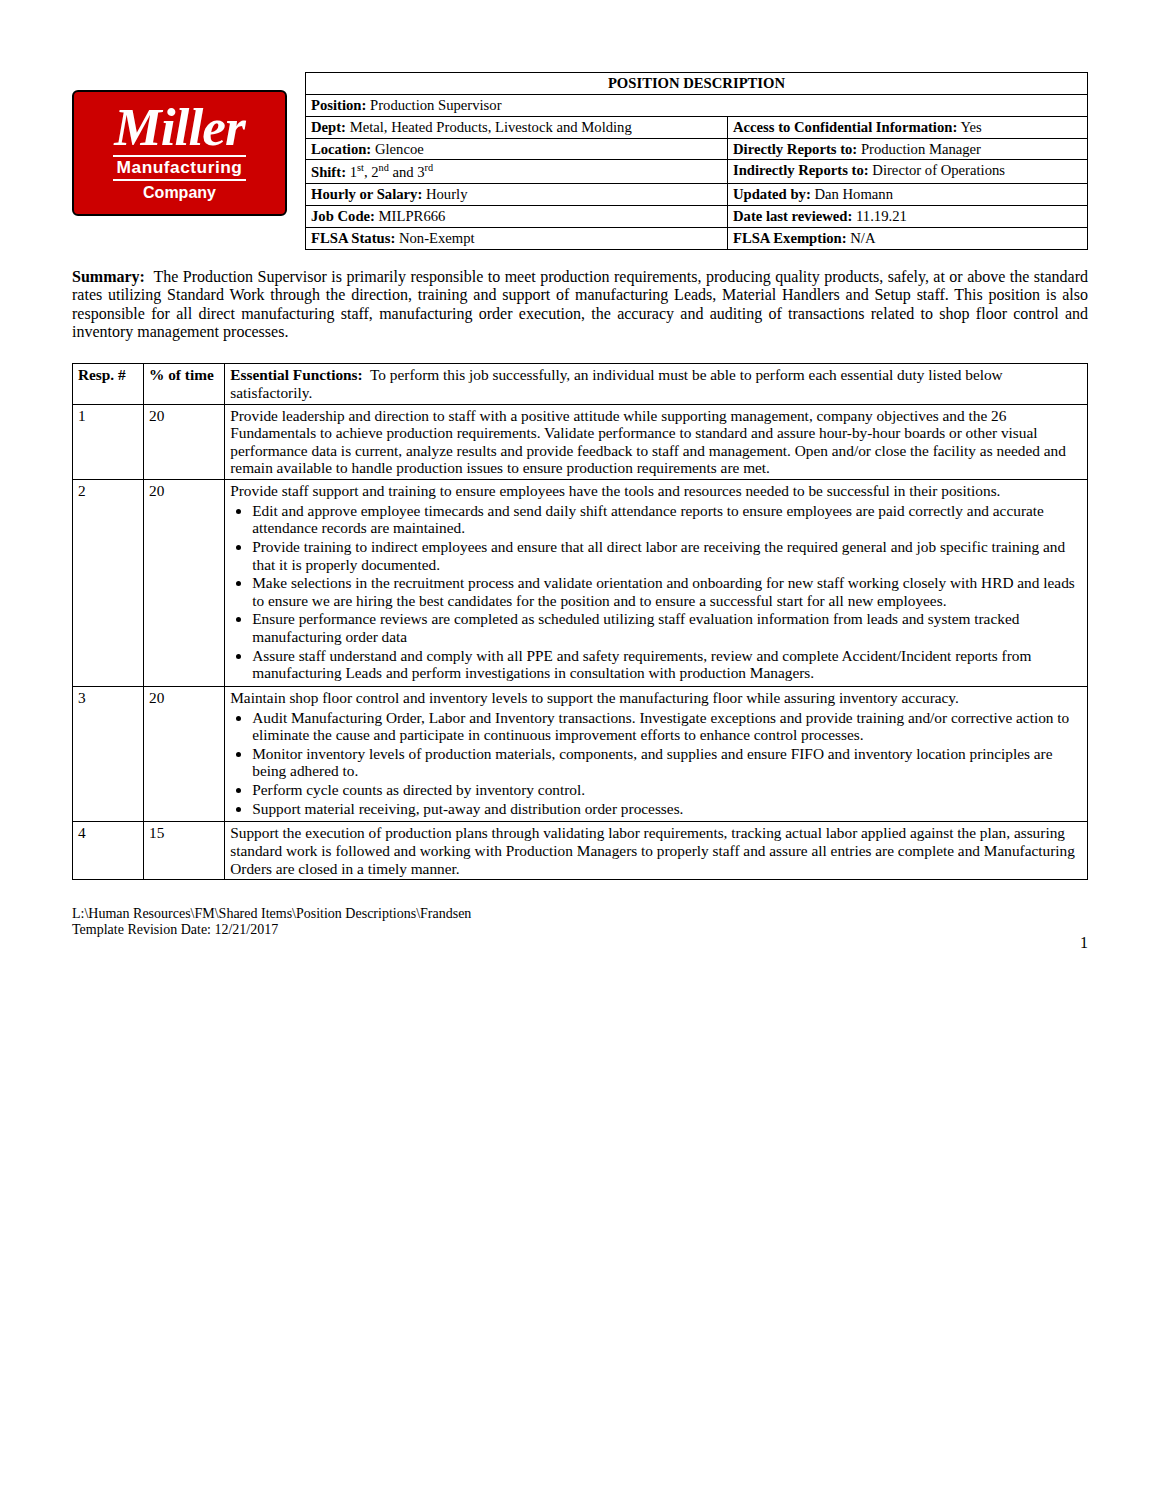Miller
Manufacturing
Company
| POSITION DESCRIPTION |
| Position: Production Supervisor |
| Dept: Metal, Heated Products, Livestock and Molding | Access to Confidential Information: Yes |
| Location: Glencoe | Directly Reports to: Production Manager |
| Shift: 1 st , 2 nd and 3 rd | Indirectly Reports to: Director of Operations |
| Hourly or Salary: Hourly | Updated by: Dan Homann |
| Job Code: MILPR666 | Date last reviewed: 11.19.21 |
| FLSA Status: Non-Exempt | FLSA Exemption: N/A |
Summary: The Production Supervisor is primarily responsible to meet production requirements, producing quality products, safely, at or above the standard rates utilizing Standard Work through the direction, training and support of manufacturing Leads, Material Handlers and Setup staff. This position is also responsible for all direct manufacturing staff, manufacturing order execution, the accuracy and auditing of transactions related to shop floor control and inventory management processes.
| Resp. # | % of time | Essential Functions: To perform this job successfully, an individual must be able to perform each essential duty listed below satisfactorily. |
| 1 | 20 | Provide leadership and direction to staff with a positive attitude while supporting management, company objectives and the 26 Fundamentals to achieve production requirements. Validate performance to standard and assure hour-by-hour boards or other visual performance data is current, analyze results and provide feedback to staff and management. Open and/or close the facility as needed and remain available to handle production issues to ensure production requirements are met. |
| 2 | 20 | Provide staff support and training to ensure employees have the tools and resources needed to be successful in their positions. Edit and approve employee timecards and send daily shift attendance reports to ensure employees are paid correctly and accurate attendance records are maintained. Provide training to indirect employees and ensure that all direct labor are receiving the required general and job specific training and that it is properly documented. Make selections in the recruitment process and validate orientation and onboarding for new staff working closely with HRD and leads to ensure we are hiring the best candidates for the position and to ensure a successful start for all new employees. Ensure performance reviews are completed as scheduled utilizing staff evaluation information from leads and system tracked manufacturing order data Assure staff understand and comply with all PPE and safety requirements, review and complete Accident/Incident reports from manufacturing Leads and perform investigations in consultation with production Managers. |
| 3 | 20 | Maintain shop floor control and inventory levels to support the manufacturing floor while assuring inventory accuracy. Audit Manufacturing Order, Labor and Inventory transactions. Investigate exceptions and provide training and/or corrective action to eliminate the cause and participate in continuous improvement efforts to enhance control processes. Monitor inventory levels of production materials, components, and supplies and ensure FIFO and inventory location principles are being adhered to. Perform cycle counts as directed by inventory control. Support material receiving, put-away and distribution order processes. |
| 4 | 15 | Support the execution of production plans through validating labor requirements, tracking actual labor applied against the plan, assuring standard work is followed and working with Production Managers to properly staff and assure all entries are complete and Manufacturing Orders are closed in a timely manner. |
L:\Human Resources\FM\Shared Items\Position Descriptions\Frandsen
Template Revision Date: 12/21/2017 1